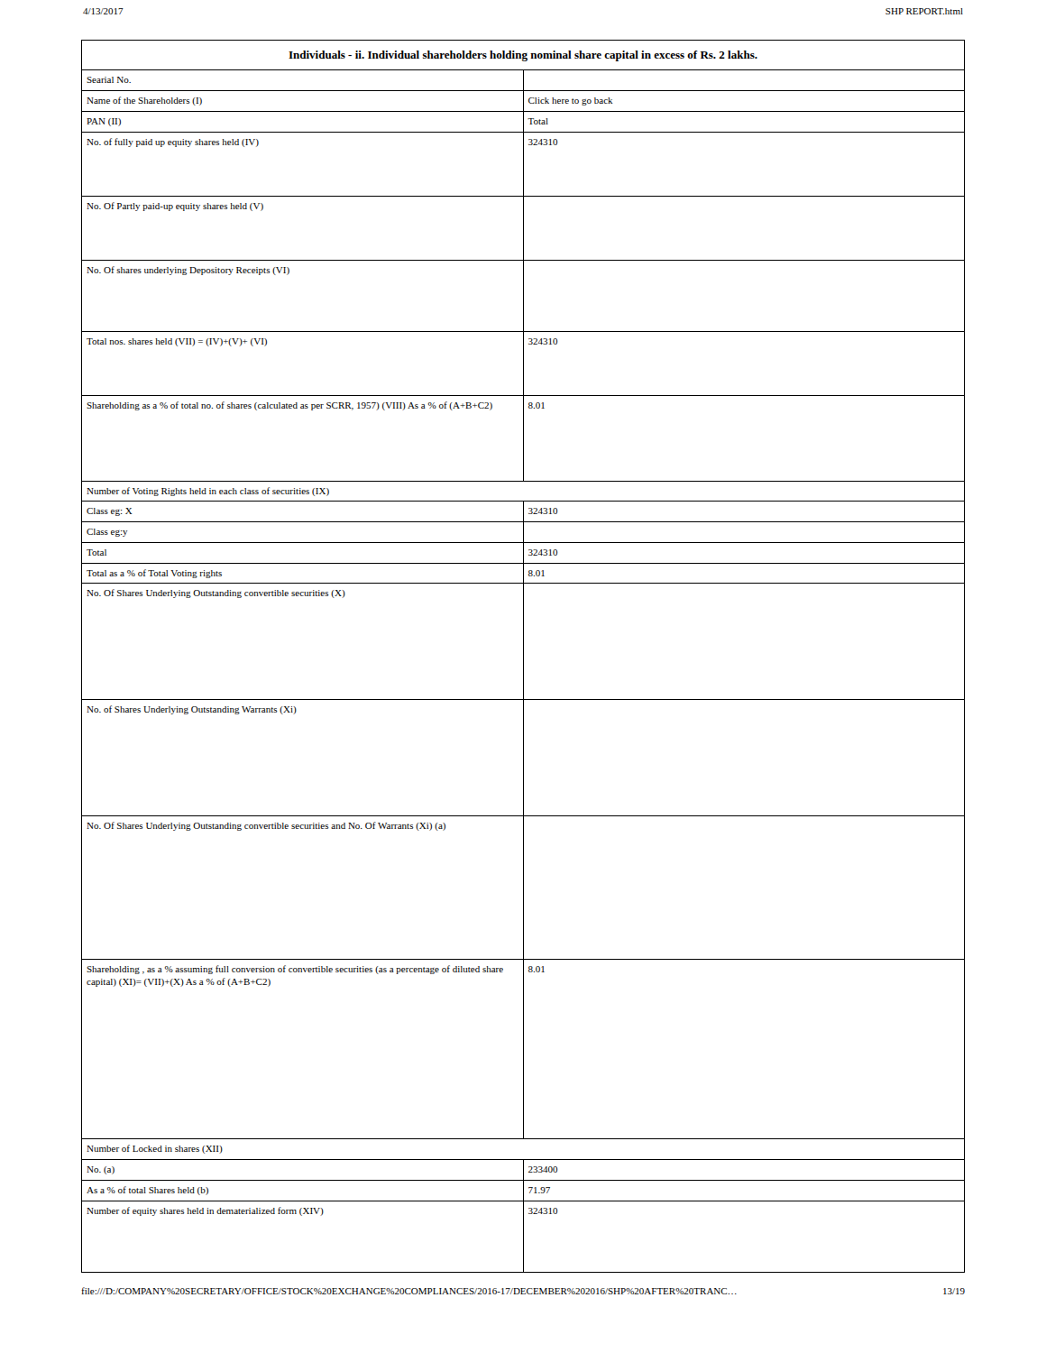4/13/2017
SHP REPORT.html
| Individuals - ii. Individual shareholders holding nominal share capital in excess of Rs. 2 lakhs. |
| --- |
| Searial No. | |
| Name of the Shareholders (I) | Click here to go back |
| PAN (II) | Total |
| No. of fully paid up equity shares held (IV) | 324310 |
| No. Of Partly paid-up equity shares held (V) | |
| No. Of shares underlying Depository Receipts (VI) | |
| Total nos. shares held (VII) = (IV)+(V)+ (VI) | 324310 |
| Shareholding as a % of total no. of shares (calculated as per SCRR, 1957) (VIII) As a % of (A+B+C2) | 8.01 |
| Number of Voting Rights held in each class of securities (IX) |
| Class eg: X | 324310 |
| Class eg:y | |
| Total | 324310 |
| Total as a % of Total Voting rights | 8.01 |
| No. Of Shares Underlying Outstanding convertible securities (X) | |
| No. of Shares Underlying Outstanding Warrants (Xi) | |
| No. Of Shares Underlying Outstanding convertible securities and No. Of Warrants (Xi) (a) | |
| Shareholding , as a % assuming full conversion of convertible securities (as a percentage of diluted share capital) (XI)= (VII)+(X) As a % of (A+B+C2) | 8.01 |
| Number of Locked in shares (XII) |
| No. (a) | 233400 |
| As a % of total Shares held (b) | 71.97 |
| Number of equity shares held in dematerialized form (XIV) | 324310 |
13/19 file:///D:/COMPANY%20SECRETARY/OFFICE/STOCK%20EXCHANGE%20COMPLIANCES/2016-17/DECEMBER%202016/SHP%20AFTER%20TRANC…